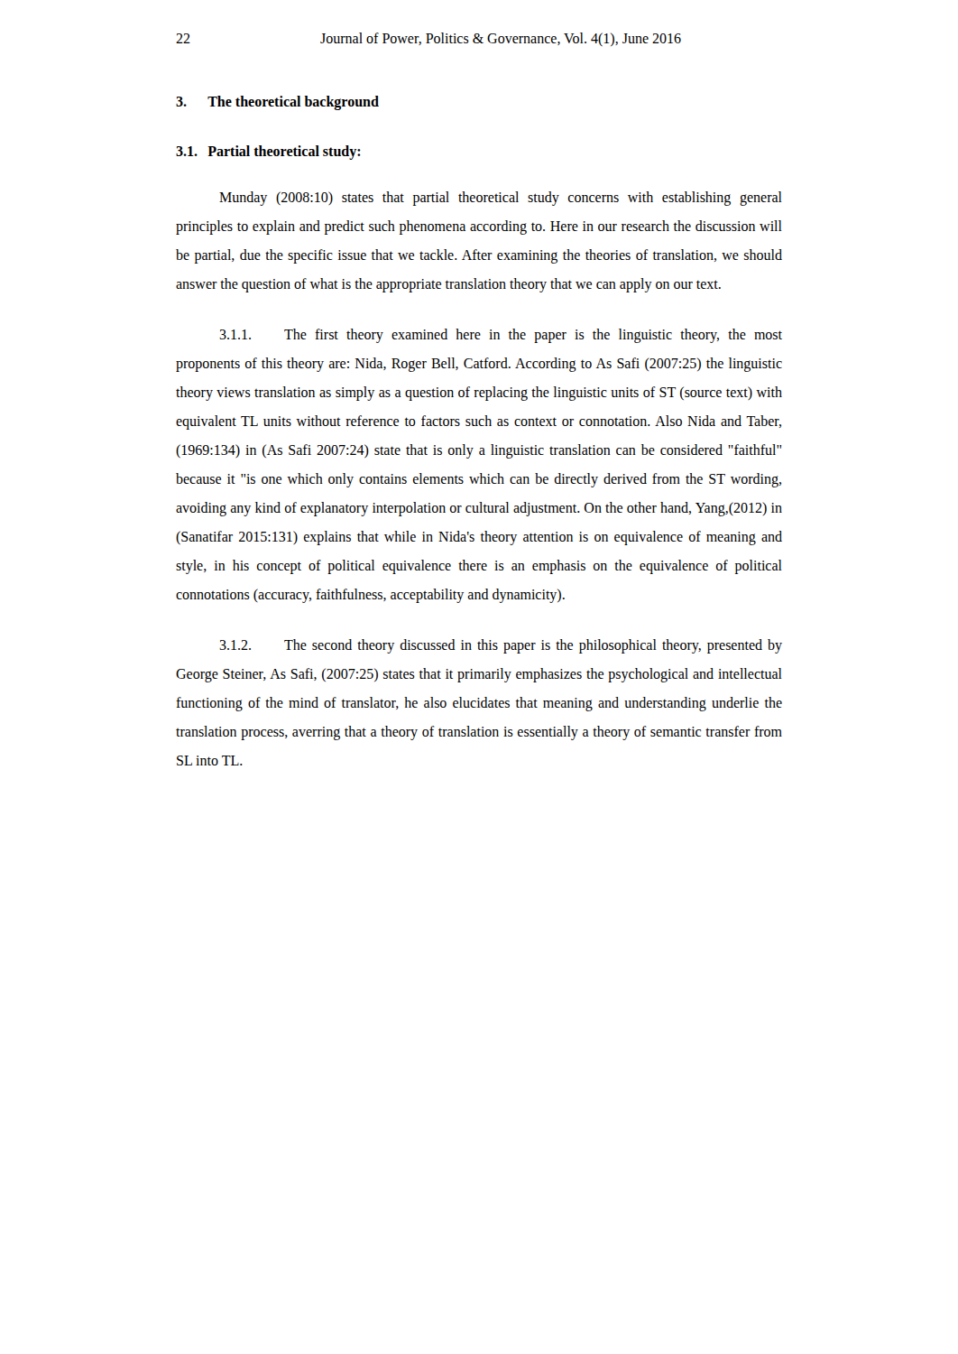22 Journal of Power, Politics & Governance, Vol. 4(1), June 2016
3. The theoretical background
3.1. Partial theoretical study:
Munday (2008:10) states that partial theoretical study concerns with establishing general principles to explain and predict such phenomena according to. Here in our research the discussion will be partial, due the specific issue that we tackle. After examining the theories of translation, we should answer the question of what is the appropriate translation theory that we can apply on our text.
3.1.1. The first theory examined here in the paper is the linguistic theory, the most proponents of this theory are: Nida, Roger Bell, Catford. According to As Safi (2007:25) the linguistic theory views translation as simply as a question of replacing the linguistic units of ST (source text) with equivalent TL units without reference to factors such as context or connotation. Also Nida and Taber, (1969:134) in (As Safi 2007:24) state that is only a linguistic translation can be considered "faithful" because it "is one which only contains elements which can be directly derived from the ST wording, avoiding any kind of explanatory interpolation or cultural adjustment. On the other hand, Yang,(2012) in (Sanatifar 2015:131) explains that while in Nida's theory attention is on equivalence of meaning and style, in his concept of political equivalence there is an emphasis on the equivalence of political connotations (accuracy, faithfulness, acceptability and dynamicity).
3.1.2. The second theory discussed in this paper is the philosophical theory, presented by George Steiner, As Safi, (2007:25) states that it primarily emphasizes the psychological and intellectual functioning of the mind of translator, he also elucidates that meaning and understanding underlie the translation process, averring that a theory of translation is essentially a theory of semantic transfer from SL into TL.